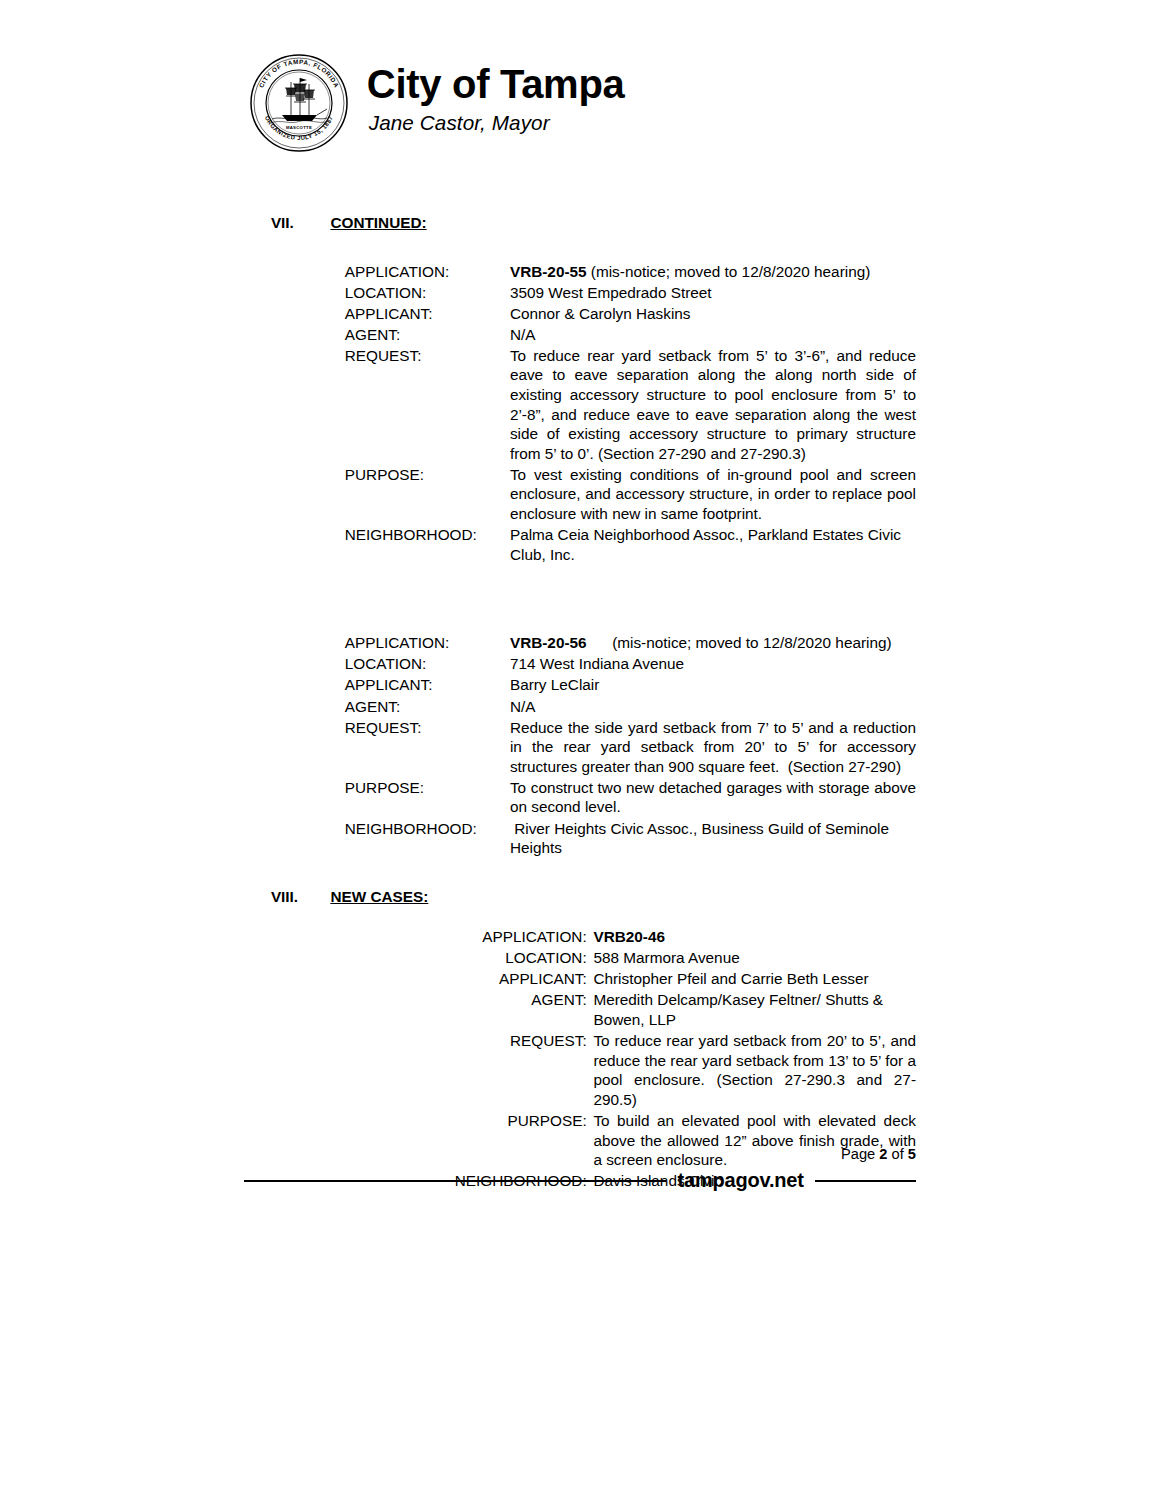CITY OF TAMPA, FLORIDA ORGANIZED JULY 15, 1887 MASCOTTE
City of Tampa
Jane Castor, Mayor
VII.
CONTINUED:
APPLICATION:
VRB-20-55 (mis-notice; moved to 12/8/2020 hearing)
LOCATION:
3509 West Empedrado Street
APPLICANT:
Connor & Carolyn Haskins
AGENT:
N/A
REQUEST:
To reduce rear yard setback from 5’ to 3’-6”, and reduce eave to eave separation along the along north side of existing accessory structure to pool enclosure from 5’ to 2’-8”, and reduce eave to eave separation along the west side of existing accessory structure to primary structure from 5’ to 0’. (Section 27-290 and 27-290.3)
PURPOSE:
To vest existing conditions of in-ground pool and screen enclosure, and accessory structure, in order to replace pool enclosure with new in same footprint.
NEIGHBORHOOD:
Palma Ceia Neighborhood Assoc., Parkland Estates Civic Club, Inc.
APPLICATION:
VRB-20-56 (mis-notice; moved to 12/8/2020 hearing)
LOCATION:
714 West Indiana Avenue
APPLICANT:
Barry LeClair
AGENT:
N/A
REQUEST:
Reduce the side yard setback from 7’ to 5’ and a reduction in the rear yard setback from 20’ to 5’ for accessory structures greater than 900 square feet. (Section 27-290)
PURPOSE:
To construct two new detached garages with storage above on second level.
NEIGHBORHOOD:
River Heights Civic Assoc., Business Guild of Seminole Heights
VIII.
NEW CASES:
APPLICATION:
VRB20-46
LOCATION:
588 Marmora Avenue
APPLICANT:
Christopher Pfeil and Carrie Beth Lesser
AGENT:
Meredith Delcamp/Kasey Feltner/ Shutts & Bowen, LLP
REQUEST:
To reduce rear yard setback from 20’ to 5’, and reduce the rear yard setback from 13’ to 5’ for a pool enclosure. (Section 27-290.3 and 27-290.5)
PURPOSE:
To build an elevated pool with elevated deck above the allowed 12” above finish grade, with a screen enclosure.
NEIGHBORHOOD:
Davis Islands Civic
Page 2 of 5
tampagov.net